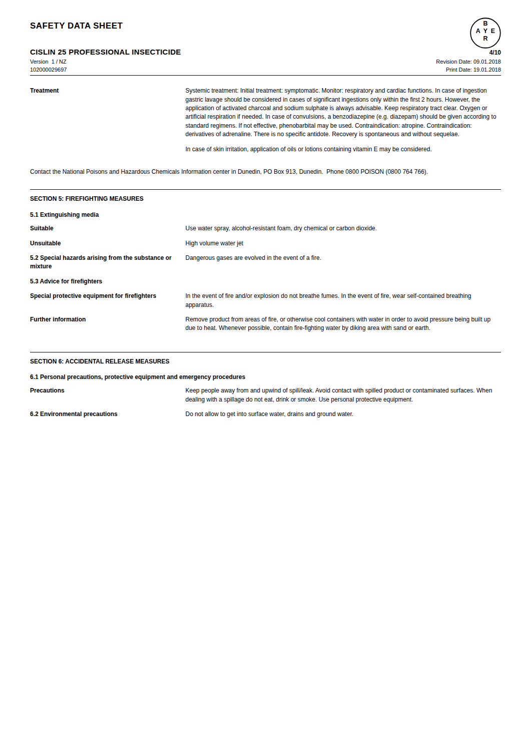SAFETY DATA SHEET
B A Y E R
CISLIN 25 PROFESSIONAL INSECTICIDE
4/10
Version 1 / NZ
102000029697
Revision Date: 09.01.2018
Print Date: 19.01.2018
| Treatment | Systemic treatment: Initial treatment: symptomatic. Monitor: respiratory and cardiac functions. In case of ingestion gastric lavage should be considered in cases of significant ingestions only within the first 2 hours. However, the application of activated charcoal and sodium sulphate is always advisable. Keep respiratory tract clear. Oxygen or artificial respiration if needed. In case of convulsions, a benzodiazepine (e.g. diazepam) should be given according to standard regimens. If not effective, phenobarbital may be used. Contraindication: atropine. Contraindication: derivatives of adrenaline. There is no specific antidote. Recovery is spontaneous and without sequelae. In case of skin irritation, application of oils or lotions containing vitamin E may be considered. |
Contact the National Poisons and Hazardous Chemicals Information center in Dunedin, PO Box 913, Dunedin. Phone 0800 POISON (0800 764 766).
SECTION 5: FIREFIGHTING MEASURES
5.1 Extinguishing media
| Suitable | Use water spray, alcohol-resistant foam, dry chemical or carbon dioxide. |
| Unsuitable | High volume water jet |
| 5.2 Special hazards arising from the substance or mixture | Dangerous gases are evolved in the event of a fire. |
| 5.3 Advice for firefighters | |
| Special protective equipment for firefighters | In the event of fire and/or explosion do not breathe fumes. In the event of fire, wear self-contained breathing apparatus. |
| Further information | Remove product from areas of fire, or otherwise cool containers with water in order to avoid pressure being built up due to heat. Whenever possible, contain fire-fighting water by diking area with sand or earth. |
SECTION 6: ACCIDENTAL RELEASE MEASURES
6.1 Personal precautions, protective equipment and emergency procedures
| Precautions | Keep people away from and upwind of spill/leak. Avoid contact with spilled product or contaminated surfaces. When dealing with a spillage do not eat, drink or smoke. Use personal protective equipment. |
| 6.2 Environmental precautions | Do not allow to get into surface water, drains and ground water. |